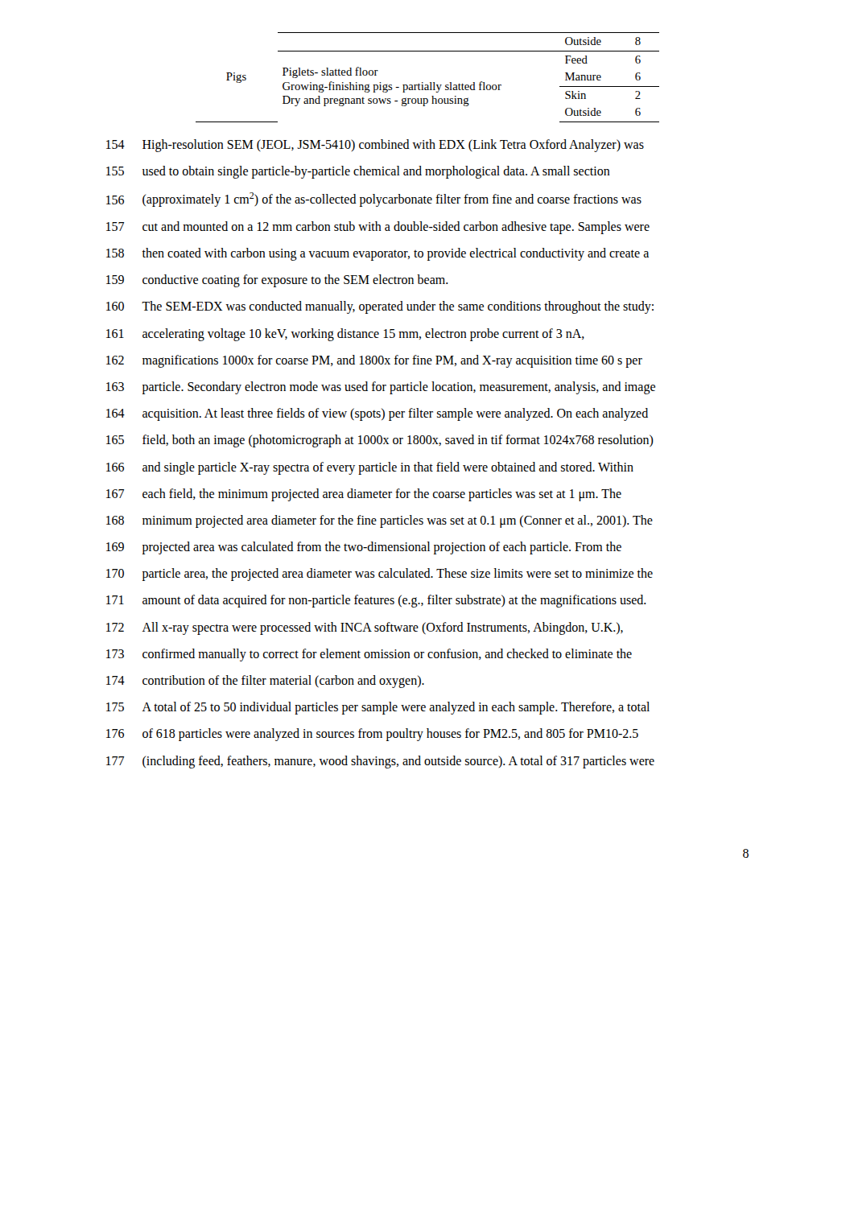| | | Outside | 8 |
| | Piglets- slatted floor Growing-finishing pigs - partially slatted floor Dry and pregnant sows - group housing | Feed | 6 |
| Pigs | Manure | 6 |
| | Skin | 2 |
| | Outside | 6 |
154
High-resolution SEM (JEOL, JSM-5410) combined with EDX (Link Tetra Oxford Analyzer) was
155
used to obtain single particle-by-particle chemical and morphological data. A small section
156
(approximately 1 cm2) of the as-collected polycarbonate filter from fine and coarse fractions was
157
cut and mounted on a 12 mm carbon stub with a double-sided carbon adhesive tape. Samples were
158
then coated with carbon using a vacuum evaporator, to provide electrical conductivity and create a
159
conductive coating for exposure to the SEM electron beam.
160
The SEM-EDX was conducted manually, operated under the same conditions throughout the study:
161
accelerating voltage 10 keV, working distance 15 mm, electron probe current of 3 nA,
162
magnifications 1000x for coarse PM, and 1800x for fine PM, and X-ray acquisition time 60 s per
163
particle. Secondary electron mode was used for particle location, measurement, analysis, and image
164
acquisition. At least three fields of view (spots) per filter sample were analyzed. On each analyzed
165
field, both an image (photomicrograph at 1000x or 1800x, saved in tif format 1024x768 resolution)
166
and single particle X-ray spectra of every particle in that field were obtained and stored. Within
167
each field, the minimum projected area diameter for the coarse particles was set at 1 μm. The
168
minimum projected area diameter for the fine particles was set at 0.1 μm (Conner et al., 2001). The
169
projected area was calculated from the two-dimensional projection of each particle. From the
170
particle area, the projected area diameter was calculated. These size limits were set to minimize the
171
amount of data acquired for non-particle features (e.g., filter substrate) at the magnifications used.
172
All x-ray spectra were processed with INCA software (Oxford Instruments, Abingdon, U.K.),
173
confirmed manually to correct for element omission or confusion, and checked to eliminate the
174
contribution of the filter material (carbon and oxygen).
175
A total of 25 to 50 individual particles per sample were analyzed in each sample. Therefore, a total
176
of 618 particles were analyzed in sources from poultry houses for PM2.5, and 805 for PM10-2.5
177
(including feed, feathers, manure, wood shavings, and outside source). A total of 317 particles were
8